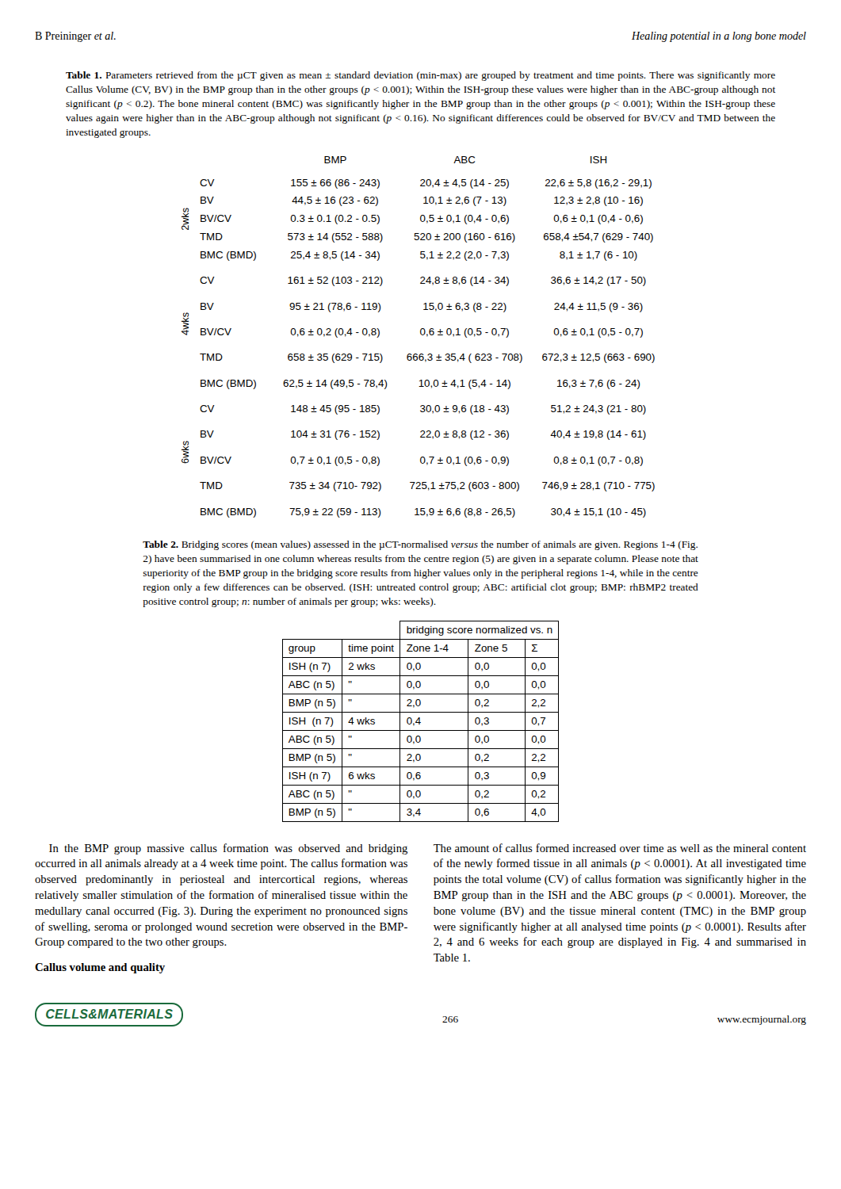B Preininger et al.
Healing potential in a long bone model
Table 1. Parameters retrieved from the µCT given as mean ± standard deviation (min-max) are grouped by treatment and time points. There was significantly more Callus Volume (CV, BV) in the BMP group than in the other groups (p < 0.001); Within the ISH-group these values were higher than in the ABC-group although not significant (p < 0.2). The bone mineral content (BMC) was significantly higher in the BMP group than in the other groups (p < 0.001); Within the ISH-group these values again were higher than in the ABC-group although not significant (p < 0.16). No significant differences could be observed for BV/CV and TMD between the investigated groups.
| | | BMP | ABC | ISH |
| --- | --- | --- | --- | --- |
| 2wks | CV | 155 ± 66 (86 - 243) | 20,4 ± 4,5 (14 - 25) | 22,6 ± 5,8 (16,2 - 29,1) |
| BV | 44,5 ± 16 (23 - 62) | 10,1 ± 2,6 (7 - 13) | 12,3 ± 2,8 (10 - 16) |
| BV/CV | 0.3 ± 0.1 (0.2 - 0.5) | 0,5 ± 0,1 (0,4 - 0,6) | 0,6 ± 0,1 (0,4 - 0,6) |
| TMD | 573 ± 14 (552 - 588) | 520 ± 200 (160 - 616) | 658,4 ±54,7 (629 - 740) |
| BMC (BMD) | 25,4 ± 8,5 (14 - 34) | 5,1 ± 2,2 (2,0 - 7,3) | 8,1 ± 1,7 (6 - 10) |
| 4wks | CV | 161 ± 52 (103 - 212) | 24,8 ± 8,6 (14 - 34) | 36,6 ± 14,2 (17 - 50) |
| BV | 95 ± 21 (78,6 - 119) | 15,0 ± 6,3 (8 - 22) | 24,4 ± 11,5 (9 - 36) |
| BV/CV | 0,6 ± 0,2 (0,4 - 0,8) | 0,6 ± 0,1 (0,5 - 0,7) | 0,6 ± 0,1 (0,5 - 0,7) |
| TMD | 658 ± 35 (629 - 715) | 666,3 ± 35,4 ( 623 - 708) | 672,3 ± 12,5 (663 - 690) |
| BMC (BMD) | 62,5 ± 14 (49,5 - 78,4) | 10,0 ± 4,1 (5,4 - 14) | 16,3 ± 7,6 (6 - 24) |
| 6wks | CV | 148 ± 45 (95 - 185) | 30,0 ± 9,6 (18 - 43) | 51,2 ± 24,3 (21 - 80) |
| BV | 104 ± 31 (76 - 152) | 22,0 ± 8,8 (12 - 36) | 40,4 ± 19,8 (14 - 61) |
| BV/CV | 0,7 ± 0,1 (0,5 - 0,8) | 0,7 ± 0,1 (0,6 - 0,9) | 0,8 ± 0,1 (0,7 - 0,8) |
| TMD | 735 ± 34 (710- 792) | 725,1 ±75,2 (603 - 800) | 746,9 ± 28,1 (710 - 775) |
| BMC (BMD) | 75,9 ± 22 (59 - 113) | 15,9 ± 6,6 (8,8 - 26,5) | 30,4 ± 15,1 (10 - 45) |
Table 2. Bridging scores (mean values) assessed in the µCT-normalised versus the number of animals are given. Regions 1-4 (Fig. 2) have been summarised in one column whereas results from the centre region (5) are given in a separate column. Please note that superiority of the BMP group in the bridging score results from higher values only in the peripheral regions 1-4, while in the centre region only a few differences can be observed. (ISH: untreated control group; ABC: artificial clot group; BMP: rhBMP2 treated positive control group; n: number of animals per group; wks: weeks).
| | | bridging score normalized vs. n |
| --- | --- | --- |
| group | time point | Zone 1-4 | Zone 5 | Σ |
| ISH (n 7) | 2 wks | 0,0 | 0,0 | 0,0 |
| ABC (n 5) | " | 0,0 | 0,0 | 0,0 |
| BMP (n 5) | " | 2,0 | 0,2 | 2,2 |
| ISH (n 7) | 4 wks | 0,4 | 0,3 | 0,7 |
| ABC (n 5) | " | 0,0 | 0,0 | 0,0 |
| BMP (n 5) | " | 2,0 | 0,2 | 2,2 |
| ISH (n 7) | 6 wks | 0,6 | 0,3 | 0,9 |
| ABC (n 5) | " | 0,0 | 0,2 | 0,2 |
| BMP (n 5) | " | 3,4 | 0,6 | 4,0 |
In the BMP group massive callus formation was observed and bridging occurred in all animals already at a 4 week time point. The callus formation was observed predominantly in periosteal and intercortical regions, whereas relatively smaller stimulation of the formation of mineralised tissue within the medullary canal occurred (Fig. 3). During the experiment no pronounced signs of swelling, seroma or prolonged wound secretion were observed in the BMP-Group compared to the two other groups.
Callus volume and quality
The amount of callus formed increased over time as well as the mineral content of the newly formed tissue in all animals (p < 0.0001). At all investigated time points the total volume (CV) of callus formation was significantly higher in the BMP group than in the ISH and the ABC groups (p < 0.0001). Moreover, the bone volume (BV) and the tissue mineral content (TMC) in the BMP group were significantly higher at all analysed time points (p < 0.0001). Results after 2, 4 and 6 weeks for each group are displayed in Fig. 4 and summarised in Table 1.
CELLS&MATERIALS
266
www.ecmjournal.org